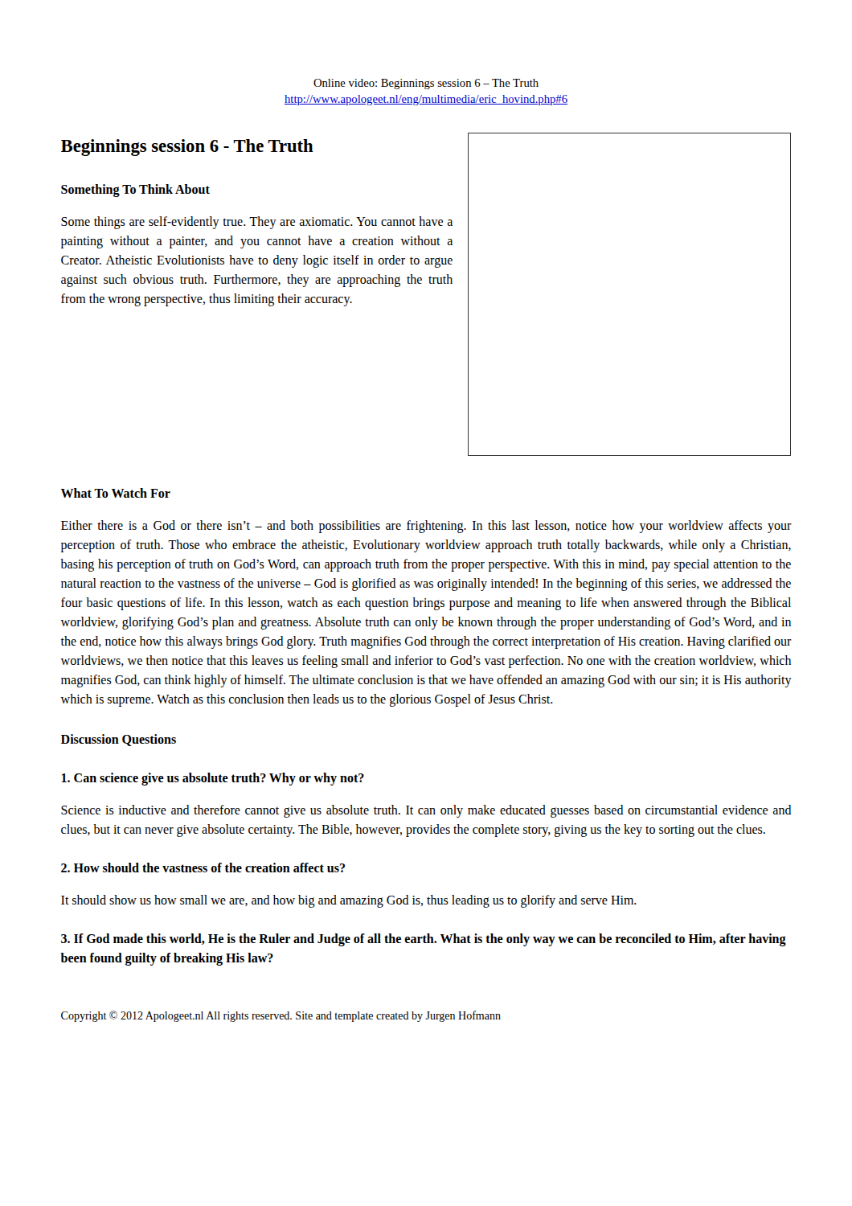Online video: Beginnings session 6 – The Truth
http://www.apologeet.nl/eng/multimedia/eric_hovind.php#6
Beginnings session 6 - The Truth
Something To Think About
Some things are self-evidently true. They are axiomatic. You cannot have a painting without a painter, and you cannot have a creation without a Creator. Atheistic Evolutionists have to deny logic itself in order to argue against such obvious truth. Furthermore, they are approaching the truth from the wrong perspective, thus limiting their accuracy.
What To Watch For
Either there is a God or there isn’t – and both possibilities are frightening. In this last lesson, notice how your worldview affects your perception of truth. Those who embrace the atheistic, Evolutionary worldview approach truth totally backwards, while only a Christian, basing his perception of truth on God’s Word, can approach truth from the proper perspective. With this in mind, pay special attention to the natural reaction to the vastness of the universe – God is glorified as was originally intended! In the beginning of this series, we addressed the four basic questions of life. In this lesson, watch as each question brings purpose and meaning to life when answered through the Biblical worldview, glorifying God’s plan and greatness. Absolute truth can only be known through the proper understanding of God’s Word, and in the end, notice how this always brings God glory. Truth magnifies God through the correct interpretation of His creation. Having clarified our worldviews, we then notice that this leaves us feeling small and inferior to God’s vast perfection. No one with the creation worldview, which magnifies God, can think highly of himself. The ultimate conclusion is that we have offended an amazing God with our sin; it is His authority which is supreme. Watch as this conclusion then leads us to the glorious Gospel of Jesus Christ.
Discussion Questions
1. Can science give us absolute truth? Why or why not?
Science is inductive and therefore cannot give us absolute truth. It can only make educated guesses based on circumstantial evidence and clues, but it can never give absolute certainty. The Bible, however, provides the complete story, giving us the key to sorting out the clues.
2. How should the vastness of the creation affect us?
It should show us how small we are, and how big and amazing God is, thus leading us to glorify and serve Him.
3. If God made this world, He is the Ruler and Judge of all the earth. What is the only way we can be reconciled to Him, after having been found guilty of breaking His law?
Copyright © 2012 Apologeet.nl All rights reserved. Site and template created by Jurgen Hofmann